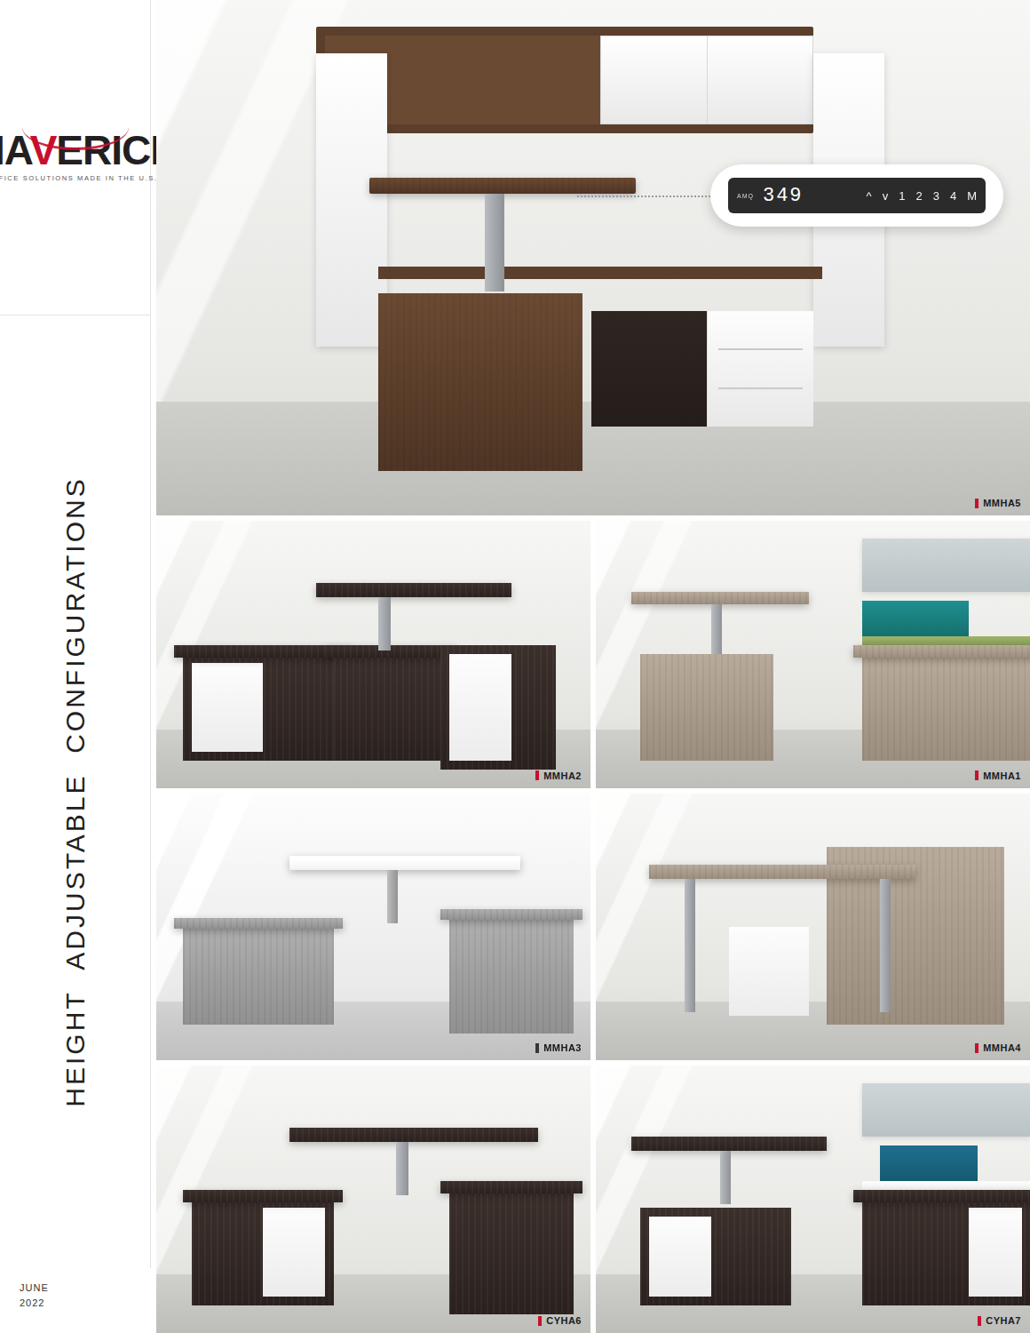MAVERICK
OFFICE SOLUTIONS MADE IN THE U.S.A
HEIGHT ADJUSTABLE CONFIGURATIONS
JUNE
2022
AMQ 349 ^ v 1 2 3 4 M
MMHA5
MMHA2
MMHA1
MMHA3
MMHA4
CYHA6
CYHA7